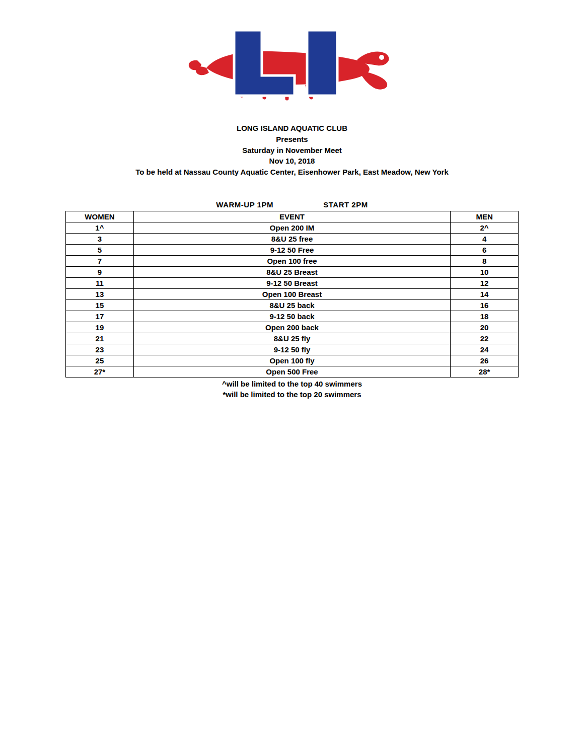LONG ISLAND AQUATIC CLUB
Presents
Saturday in November Meet
Nov 10, 2018
To be held at Nassau County Aquatic Center, Eisenhower Park, East Meadow, New York
WARM-UP 1PM START 2PM
| WOMEN | EVENT | MEN |
| --- | --- | --- |
| 1^ | Open 200 IM | 2^ |
| 3 | 8&U 25 free | 4 |
| 5 | 9-12 50 Free | 6 |
| 7 | Open 100 free | 8 |
| 9 | 8&U 25 Breast | 10 |
| 11 | 9-12 50 Breast | 12 |
| 13 | Open 100 Breast | 14 |
| 15 | 8&U 25 back | 16 |
| 17 | 9-12 50 back | 18 |
| 19 | Open 200 back | 20 |
| 21 | 8&U 25 fly | 22 |
| 23 | 9-12 50 fly | 24 |
| 25 | Open 100 fly | 26 |
| 27* | Open 500 Free | 28* |
^will be limited to the top 40 swimmers
*will be limited to the top 20 swimmers